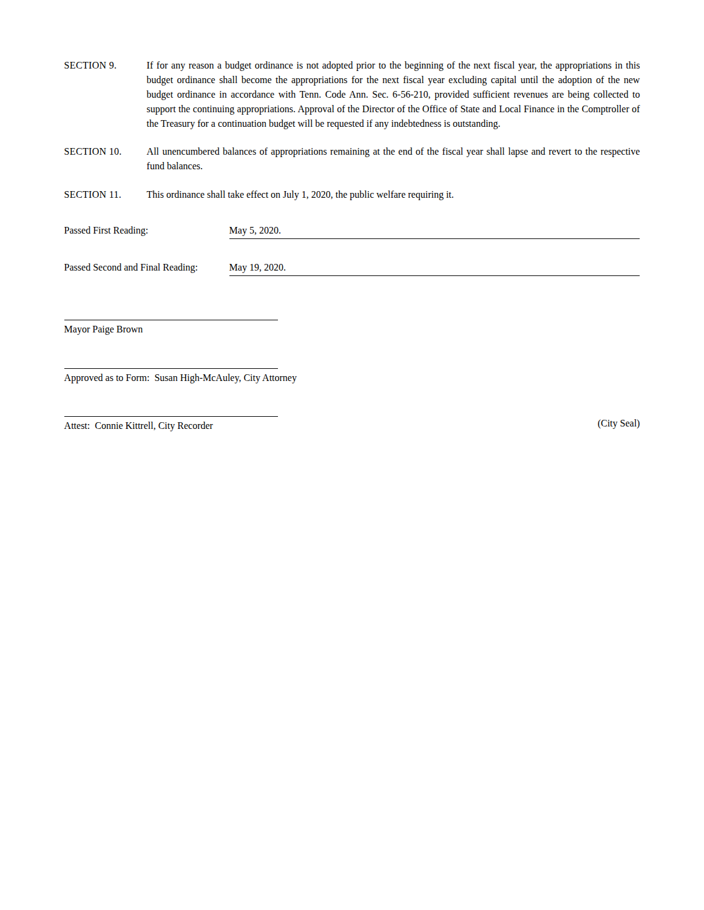SECTION 9.
If for any reason a budget ordinance is not adopted prior to the beginning of the next fiscal year, the appropriations in this budget ordinance shall become the appropriations for the next fiscal year excluding capital until the adoption of the new budget ordinance in accordance with Tenn. Code Ann. Sec. 6-56-210, provided sufficient revenues are being collected to support the continuing appropriations. Approval of the Director of the Office of State and Local Finance in the Comptroller of the Treasury for a continuation budget will be requested if any indebtedness is outstanding.
SECTION 10.
All unencumbered balances of appropriations remaining at the end of the fiscal year shall lapse and revert to the respective fund balances.
SECTION 11.
This ordinance shall take effect on July 1, 2020, the public welfare requiring it.
Passed First Reading:
May 5, 2020.
Passed Second and Final Reading:
May 19, 2020.
Mayor Paige Brown
Approved as to Form: Susan High-McAuley, City Attorney
Attest: Connie Kittrell, City Recorder
(City Seal)